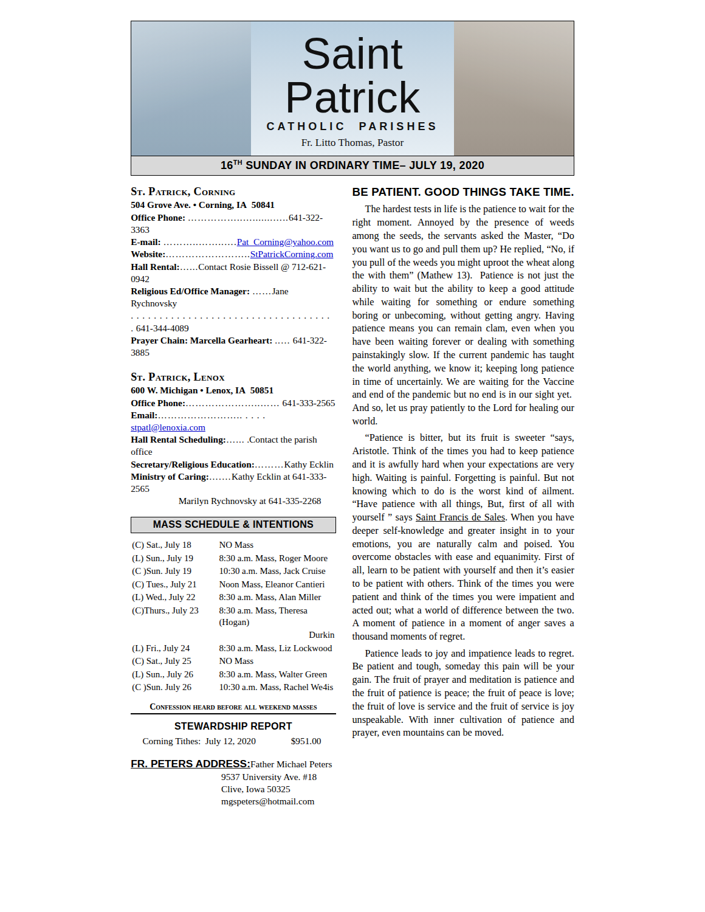Saint Patrick
CATHOLIC PARISHES
Fr. Litto Thomas, Pastor
16th Sunday in Ordinary Time– July 19, 2020
St. Patrick, Corning
504 Grove Ave. • Corning, IA 50841
Office Phone: ……………..….......….. 641-322-3363
E-mail: ………..……..…. Pat_Corning@yahoo.com
Website:…………………….. StPatrickCorning.com
Hall Rental:…... Contact Rosie Bissell @ 712-621-0942
Religious Ed/Office Manager: ……Jane Rychnovsky
. . . . . . . . . . . . . . . . . . . . . . . . . . . . . . . . . . . . 641-344-4089
Prayer Chain: Marcella Gearheart: ..… 641-322-3885
St. Patrick, Lenox
600 W. Michigan • Lenox, IA 50851
Office Phone:…………………..…… 641-333-2565
Email:…………………….. . . . . stpatl@lenoxia.com
Hall Rental Scheduling:…... .Contact the parish office
Secretary/Religious Education:………Kathy Ecklin
Ministry of Caring:….…Kathy Ecklin at 641-333-2565
Marilyn Rychnovsky at 641-335-2268
MASS SCHEDULE & INTENTIONS
| (C) Sat., July 18 | NO Mass |
| (L) Sun., July 19 | 8:30 a.m. Mass, Roger Moore |
| (C )Sun. July 19 | 10:30 a.m. Mass, Jack Cruise |
| (C) Tues., July 21 | Noon Mass, Eleanor Cantieri |
| (L) Wed., July 22 | 8:30 a.m. Mass, Alan Miller |
| (C)Thurs., July 23 | 8:30 a.m. Mass, Theresa (Hogan) |
| | Durkin |
| (L) Fri., July 24 | 8:30 a.m. Mass, Liz Lockwood |
| (C) Sat., July 25 | NO Mass |
| (L) Sun., July 26 | 8:30 a.m. Mass, Walter Green |
| (C )Sun. July 26 | 10:30 a.m. Mass, Rachel We4is |
Confession heard before all weekend masses
STEWARDSHIP REPORT
Corning Tithes: July 12, 2020 $951.00
FR. PETERS ADDRESS: Father Michael Peters
9537 University Ave. #18
Clive, Iowa 50325
mgspeters@hotmail.com
Be patient. Good things take time.
The hardest tests in life is the patience to wait for the right moment. Annoyed by the presence of weeds among the seeds, the servants asked the Master, “Do you want us to go and pull them up? He replied, “No, if you pull of the weeds you might uproot the wheat along the with them” (Mathew 13). Patience is not just the ability to wait but the ability to keep a good attitude while waiting for something or endure something boring or unbecoming, without getting angry. Having patience means you can remain clam, even when you have been waiting forever or dealing with something painstakingly slow. If the current pandemic has taught the world anything, we know it; keeping long patience in time of uncertainly. We are waiting for the Vaccine and end of the pandemic but no end is in our sight yet. And so, let us pray patiently to the Lord for healing our world.
“Patience is bitter, but its fruit is sweeter “says, Aristotle. Think of the times you had to keep patience and it is awfully hard when your expectations are very high. Waiting is painful. Forgetting is painful. But not knowing which to do is the worst kind of ailment. “Have patience with all things, But, first of all with yourself ” says Saint Francis de Sales. When you have deeper self-knowledge and greater insight in to your emotions, you are naturally calm and poised. You overcome obstacles with ease and equanimity. First of all, learn to be patient with yourself and then it’s easier to be patient with others. Think of the times you were patient and think of the times you were impatient and acted out; what a world of difference between the two. A moment of patience in a moment of anger saves a thousand moments of regret.
Patience leads to joy and impatience leads to regret. Be patient and tough, someday this pain will be your gain. The fruit of prayer and meditation is patience and the fruit of patience is peace; the fruit of peace is love; the fruit of love is service and the fruit of service is joy unspeakable. With inner cultivation of patience and prayer, even mountains can be moved.